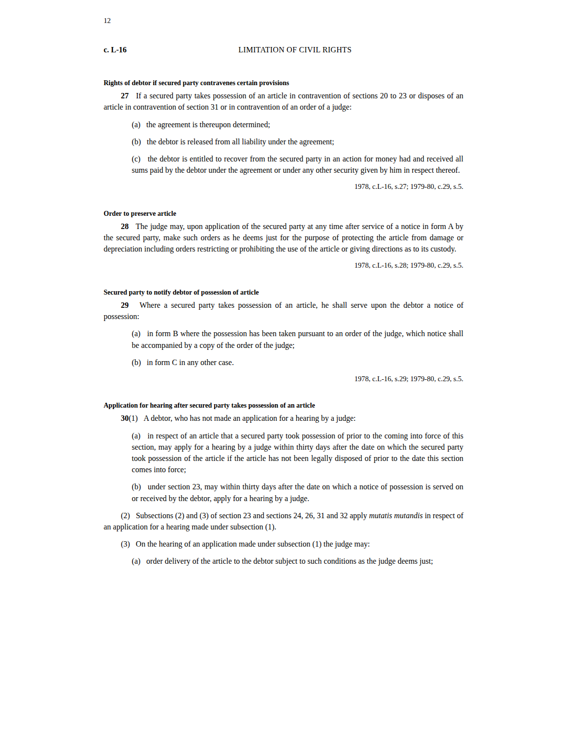12
c. L-16 LIMITATION OF CIVIL RIGHTS
Rights of debtor if secured party contravenes certain provisions
27 If a secured party takes possession of an article in contravention of sections 20 to 23 or disposes of an article in contravention of section 31 or in contravention of an order of a judge:
(a) the agreement is thereupon determined;
(b) the debtor is released from all liability under the agreement;
(c) the debtor is entitled to recover from the secured party in an action for money had and received all sums paid by the debtor under the agreement or under any other security given by him in respect thereof.
1978, c.L-16, s.27; 1979-80, c.29, s.5.
Order to preserve article
28 The judge may, upon application of the secured party at any time after service of a notice in form A by the secured party, make such orders as he deems just for the purpose of protecting the article from damage or depreciation including orders restricting or prohibiting the use of the article or giving directions as to its custody.
1978, c.L-16, s.28; 1979-80, c.29, s.5.
Secured party to notify debtor of possession of article
29 Where a secured party takes possession of an article, he shall serve upon the debtor a notice of possession:
(a) in form B where the possession has been taken pursuant to an order of the judge, which notice shall be accompanied by a copy of the order of the judge;
(b) in form C in any other case.
1978, c.L-16, s.29; 1979-80, c.29, s.5.
Application for hearing after secured party takes possession of an article
30(1) A debtor, who has not made an application for a hearing by a judge:
(a) in respect of an article that a secured party took possession of prior to the coming into force of this section, may apply for a hearing by a judge within thirty days after the date on which the secured party took possession of the article if the article has not been legally disposed of prior to the date this section comes into force;
(b) under section 23, may within thirty days after the date on which a notice of possession is served on or received by the debtor, apply for a hearing by a judge.
(2) Subsections (2) and (3) of section 23 and sections 24, 26, 31 and 32 apply mutatis mutandis in respect of an application for a hearing made under subsection (1).
(3) On the hearing of an application made under subsection (1) the judge may:
(a) order delivery of the article to the debtor subject to such conditions as the judge deems just;